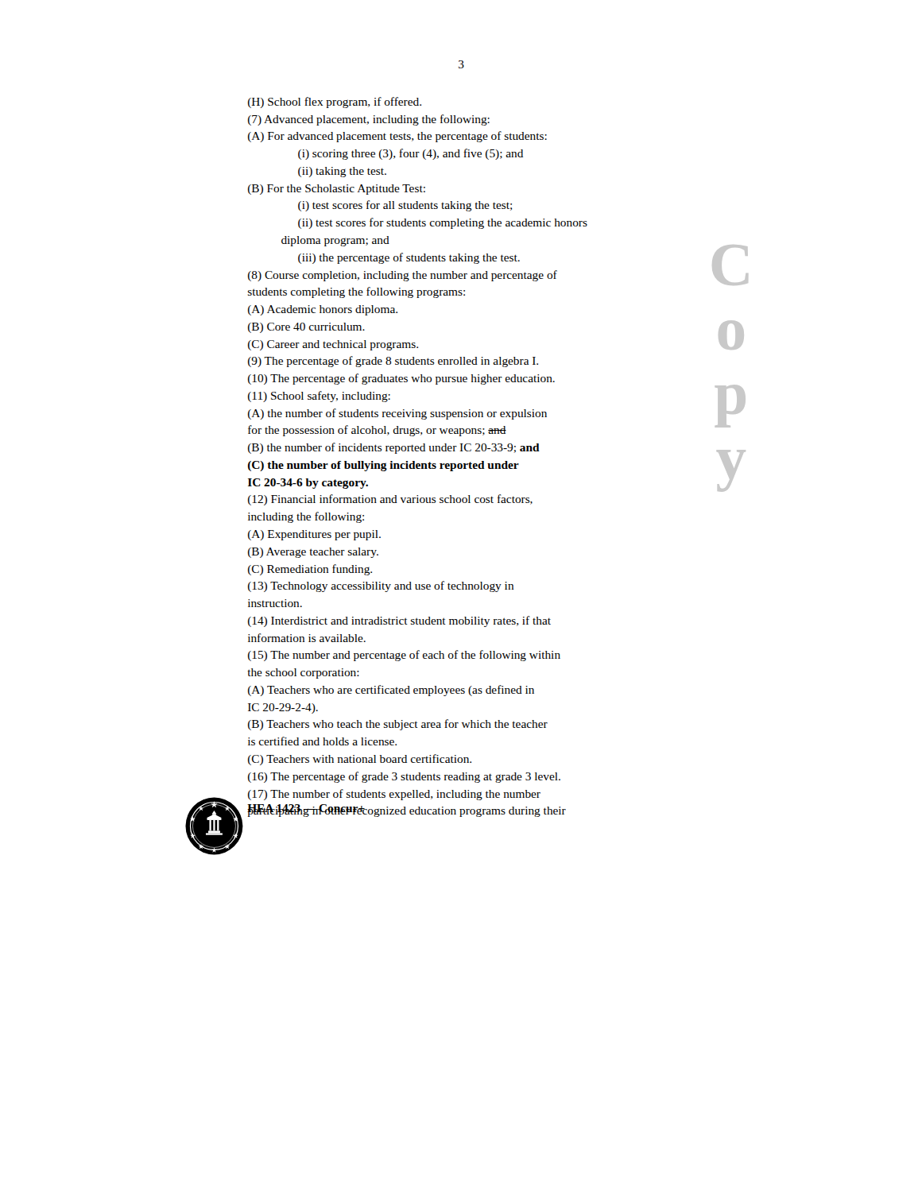3
C o p y
(H) School flex program, if offered.
(7) Advanced placement, including the following:
(A) For advanced placement tests, the percentage of students:
(i) scoring three (3), four (4), and five (5); and
(ii) taking the test.
(B) For the Scholastic Aptitude Test:
(i) test scores for all students taking the test;
(ii) test scores for students completing the academic honors
diploma program; and
(iii) the percentage of students taking the test.
(8) Course completion, including the number and percentage of
students completing the following programs:
(A) Academic honors diploma.
(B) Core 40 curriculum.
(C) Career and technical programs.
(9) The percentage of grade 8 students enrolled in algebra I.
(10) The percentage of graduates who pursue higher education.
(11) School safety, including:
(A) the number of students receiving suspension or expulsion
for the possession of alcohol, drugs, or weapons; and
(B) the number of incidents reported under IC 20-33-9; and
(C) the number of bullying incidents reported under
IC 20-34-6 by category.
(12) Financial information and various school cost factors,
including the following:
(A) Expenditures per pupil.
(B) Average teacher salary.
(C) Remediation funding.
(13) Technology accessibility and use of technology in
instruction.
(14) Interdistrict and intradistrict student mobility rates, if that
information is available.
(15) The number and percentage of each of the following within
the school corporation:
(A) Teachers who are certificated employees (as defined in
IC 20-29-2-4).
(B) Teachers who teach the subject area for which the teacher
is certified and holds a license.
(C) Teachers with national board certification.
(16) The percentage of grade 3 students reading at grade 3 level.
(17) The number of students expelled, including the number
participating in other recognized education programs during their
HEA 1423 — Concur+